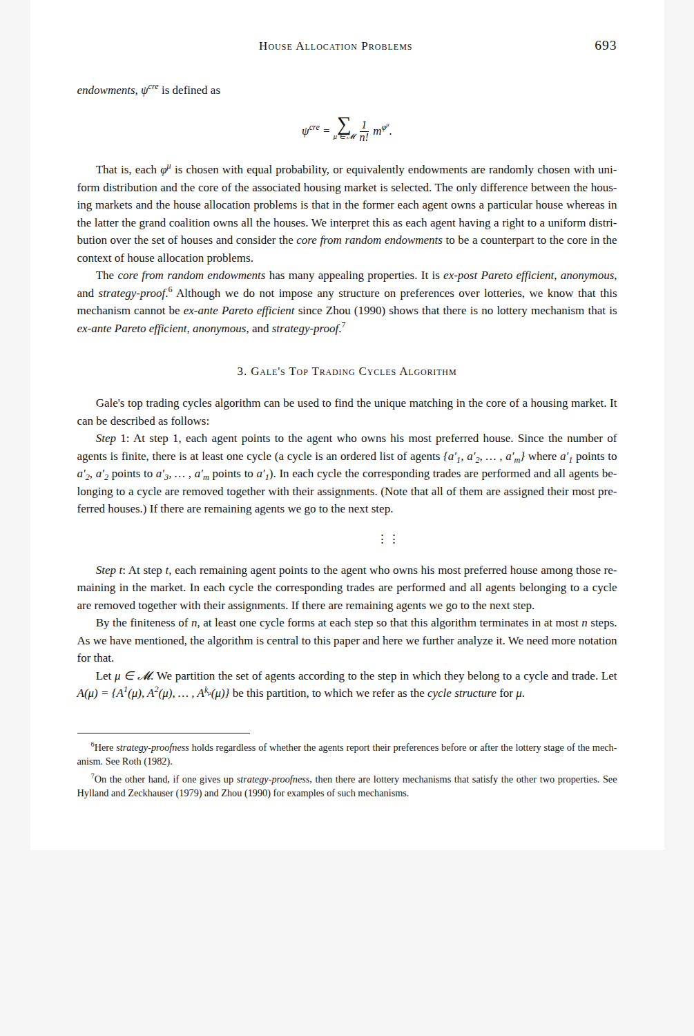House Allocation Problems 693
endowments, ψcre is defined as
ψcre = ∑μ ∈ 𝓜 1 n! mφμ.
That is, each φμ is chosen with equal probability, or equivalently endowments are randomly chosen with uniform distribution and the core of the associated housing market is selected. The only difference between the housing markets and the house allocation problems is that in the former each agent owns a particular house whereas in the latter the grand coalition owns all the houses. We interpret this as each agent having a right to a uniform distribution over the set of houses and consider the core from random endowments to be a counterpart to the core in the context of house allocation problems.
The core from random endowments has many appealing properties. It is ex-post Pareto efficient, anonymous, and strategy-proof.6 Although we do not impose any structure on preferences over lotteries, we know that this mechanism cannot be ex-ante Pareto efficient since Zhou (1990) shows that there is no lottery mechanism that is ex-ante Pareto efficient, anonymous, and strategy-proof.7
3. Gale's Top Trading Cycles Algorithm
Gale's top trading cycles algorithm can be used to find the unique matching in the core of a housing market. It can be described as follows:
Step 1: At step 1, each agent points to the agent who owns his most preferred house. Since the number of agents is finite, there is at least one cycle (a cycle is an ordered list of agents {a′1, a′2, … , a′m} where a′1 points to a′2, a′2 points to a′3, … , a′m points to a′1). In each cycle the corresponding trades are performed and all agents belonging to a cycle are removed together with their assignments. (Note that all of them are assigned their most preferred houses.) If there are remaining agents we go to the next step.
⋮⋮
Step t: At step t, each remaining agent points to the agent who owns his most preferred house among those remaining in the market. In each cycle the corresponding trades are performed and all agents belonging to a cycle are removed together with their assignments. If there are remaining agents we go to the next step.
By the finiteness of n, at least one cycle forms at each step so that this algorithm terminates in at most n steps. As we have mentioned, the algorithm is central to this paper and here we further analyze it. We need more notation for that.
Let μ ∈ 𝓜. We partition the set of agents according to the step in which they belong to a cycle and trade. Let A(μ) = {A1(μ), A2(μ), … , Akμ(μ)} be this partition, to which we refer as the cycle structure for μ.
6Here strategy-proofness holds regardless of whether the agents report their preferences before or after the lottery stage of the mechanism. See Roth (1982).
7On the other hand, if one gives up strategy-proofness, then there are lottery mechanisms that satisfy the other two properties. See Hylland and Zeckhauser (1979) and Zhou (1990) for examples of such mechanisms.